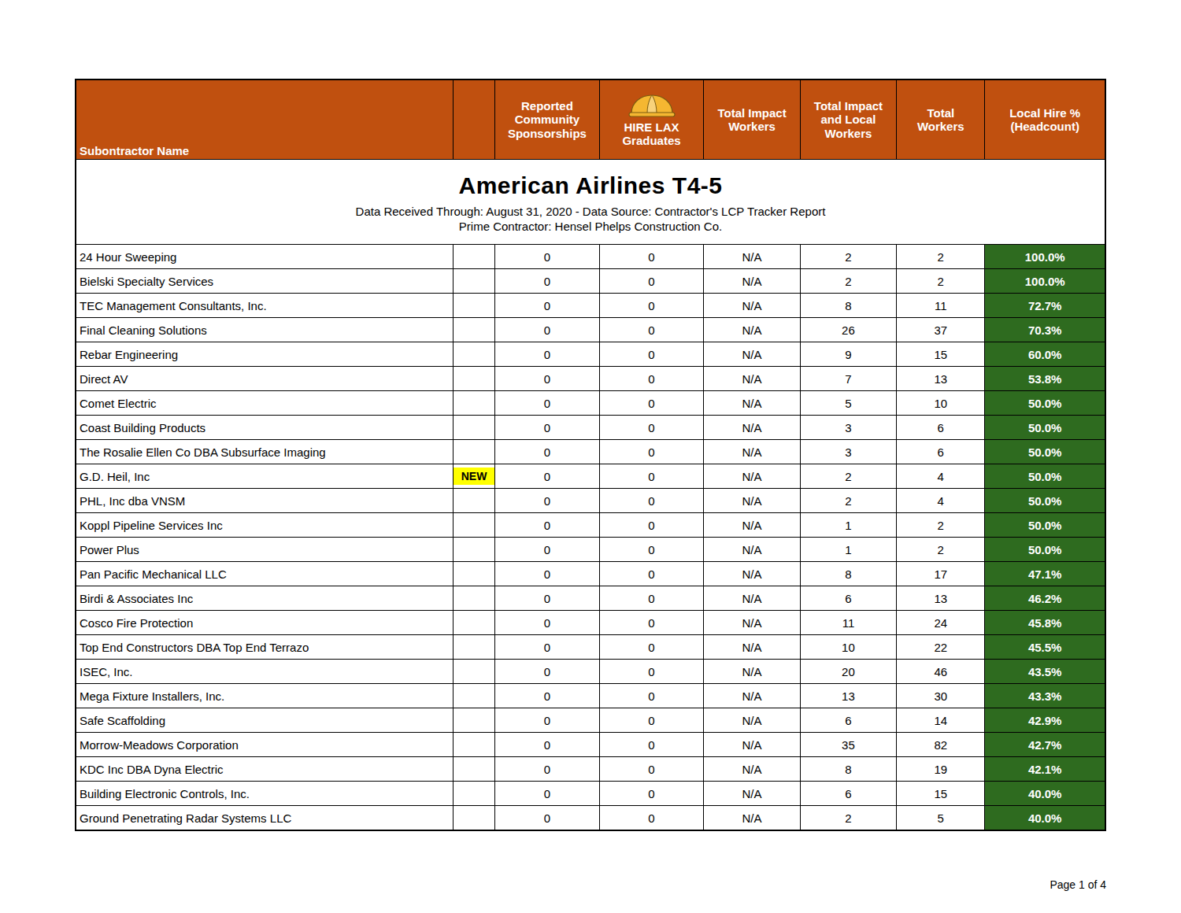| American Airlines T4-5 Data Received Through: August 31, 2020 - Data Source: Contractor's LCP Tracker Report Prime Contractor: Hensel Phelps Construction Co. |
| Subontractor Name | | Reported Community Sponsorships | HIRE LAX Graduates | Total Impact Workers | Total Impact and Local Workers | Total Workers | Local Hire % (Headcount) |
| 24 Hour Sweeping | | 0 | 0 | N/A | 2 | 2 | 100.0% |
| Bielski Specialty Services | | 0 | 0 | N/A | 2 | 2 | 100.0% |
| TEC Management Consultants, Inc. | | 0 | 0 | N/A | 8 | 11 | 72.7% |
| Final Cleaning Solutions | | 0 | 0 | N/A | 26 | 37 | 70.3% |
| Rebar Engineering | | 0 | 0 | N/A | 9 | 15 | 60.0% |
| Direct AV | | 0 | 0 | N/A | 7 | 13 | 53.8% |
| Comet Electric | | 0 | 0 | N/A | 5 | 10 | 50.0% |
| Coast Building Products | | 0 | 0 | N/A | 3 | 6 | 50.0% |
| The Rosalie Ellen Co DBA Subsurface Imaging | | 0 | 0 | N/A | 3 | 6 | 50.0% |
| G.D. Heil, Inc | NEW | 0 | 0 | N/A | 2 | 4 | 50.0% |
| PHL, Inc dba VNSM | | 0 | 0 | N/A | 2 | 4 | 50.0% |
| Koppl Pipeline Services Inc | | 0 | 0 | N/A | 1 | 2 | 50.0% |
| Power Plus | | 0 | 0 | N/A | 1 | 2 | 50.0% |
| Pan Pacific Mechanical LLC | | 0 | 0 | N/A | 8 | 17 | 47.1% |
| Birdi & Associates Inc | | 0 | 0 | N/A | 6 | 13 | 46.2% |
| Cosco Fire Protection | | 0 | 0 | N/A | 11 | 24 | 45.8% |
| Top End Constructors DBA Top End Terrazo | | 0 | 0 | N/A | 10 | 22 | 45.5% |
| ISEC, Inc. | | 0 | 0 | N/A | 20 | 46 | 43.5% |
| Mega Fixture Installers, Inc. | | 0 | 0 | N/A | 13 | 30 | 43.3% |
| Safe Scaffolding | | 0 | 0 | N/A | 6 | 14 | 42.9% |
| Morrow-Meadows Corporation | | 0 | 0 | N/A | 35 | 82 | 42.7% |
| KDC Inc DBA Dyna Electric | | 0 | 0 | N/A | 8 | 19 | 42.1% |
| Building Electronic Controls, Inc. | | 0 | 0 | N/A | 6 | 15 | 40.0% |
| Ground Penetrating Radar Systems LLC | | 0 | 0 | N/A | 2 | 5 | 40.0% |
Page 1 of 4